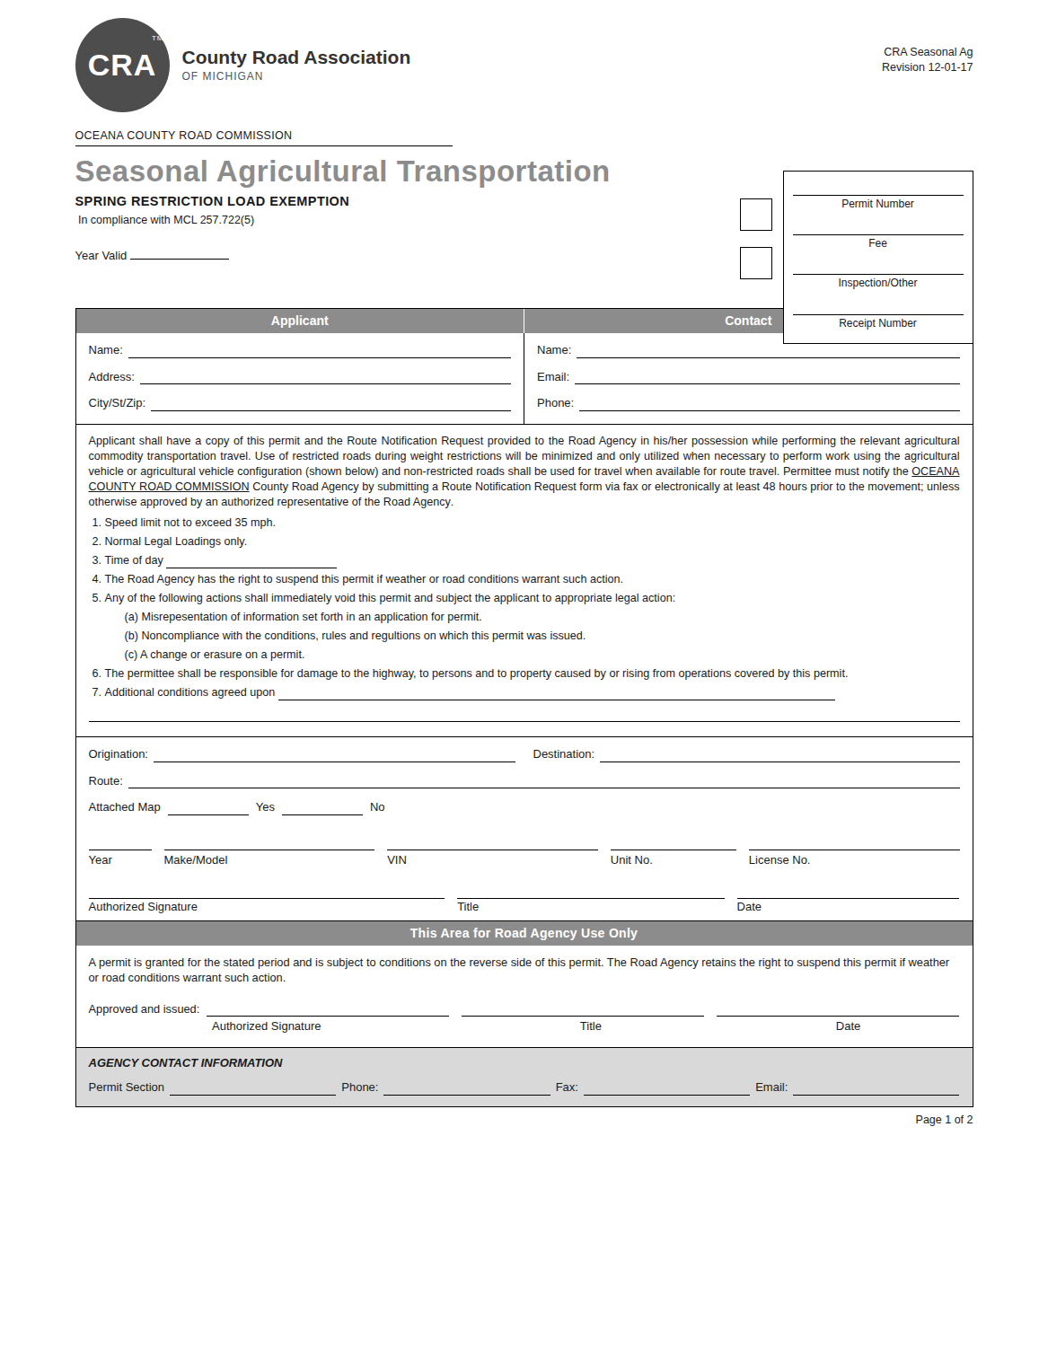CRA
County Road Association
OF MICHIGAN
CRA Seasonal Ag
Revision 12-01-17
Permit Number
Fee
Inspection/Other
Receipt Number
OCEANA COUNTY ROAD COMMISSION
Seasonal Agricultural Transportation
SPRING RESTRICTION LOAD EXEMPTION
In compliance with MCL 257.722(5)
Year Valid
Single Trip
Seasonal
Applicant
Contact
Name:
Address:
City/St/Zip:
Name:
Email:
Phone:
Applicant shall have a copy of this permit and the Route Notification Request provided to the Road Agency in his/her possession while performing the relevant agricultural commodity transportation travel. Use of restricted roads during weight restrictions will be minimized and only utilized when necessary to perform work using the agricultural vehicle or agricultural vehicle configuration (shown below) and non-restricted roads shall be used for travel when available for route travel. Permittee must notify the OCEANA COUNTY ROAD COMMISSION County Road Agency by submitting a Route Notification Request form via fax or electronically at least 48 hours prior to the movement; unless otherwise approved by an authorized representative of the Road Agency .
Speed limit not to exceed 35 mph.
Normal Legal Loadings only.
Time of day
The Road Agency has the right to suspend this permit if weather or road conditions warrant such action.
Any of the following actions shall immediately void this permit and subject the applicant to appropriate legal action:
(a) Misrepesentation of information set forth in an application for permit.
(b) Noncompliance with the conditions, rules and regultions on which this permit was issued.
(c) A change or erasure on a permit.
The permittee shall be responsible for damage to the highway, to persons and to property caused by or rising from operations covered by this permit.
Additional conditions agreed upon
Origination:
Destination:
Route:
Attached Map Yes No
Year
Make/Model
VIN
Unit No.
License No.
Authorized Signature
Title
Date
This Area for Road Agency Use Only
A permit is granted for the stated period and is subject to conditions on the reverse side of this permit. The Road Agency retains the right to suspend this permit if weather or road conditions warrant such action.
Approved and issued:
Authorized Signature Title Date
AGENCY CONTACT INFORMATION
Permit Section Phone: Fax: Email:
Page 1 of 2